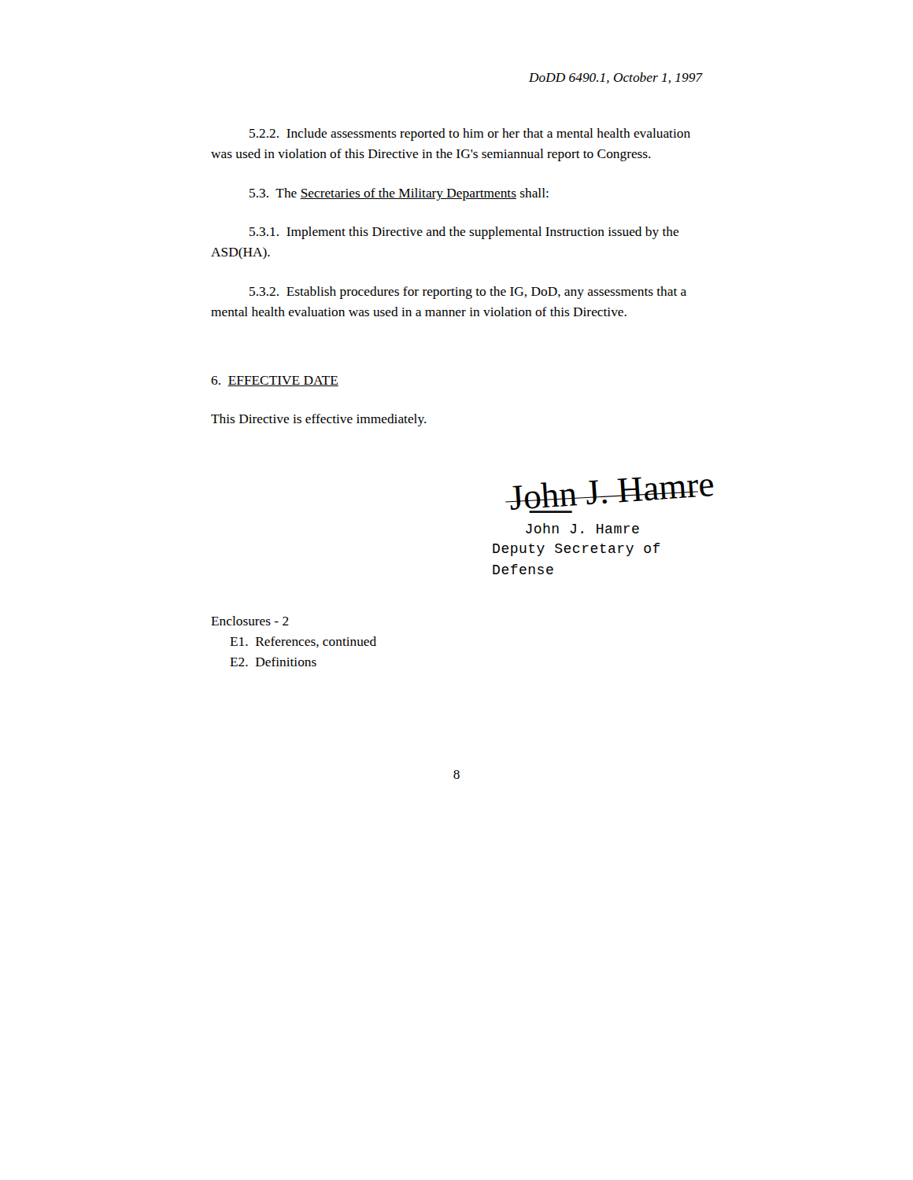DoDD 6490.1, October 1, 1997
5.2.2. Include assessments reported to him or her that a mental health evaluation was used in violation of this Directive in the IG's semiannual report to Congress.
5.3. The Secretaries of the Military Departments shall:
5.3.1. Implement this Directive and the supplemental Instruction issued by the ASD(HA).
5.3.2. Establish procedures for reporting to the IG, DoD, any assessments that a mental health evaluation was used in a manner in violation of this Directive.
6. EFFECTIVE DATE
This Directive is effective immediately.
John J. Hamre
—
John J. Hamre
Deputy Secretary of Defense
Enclosures - 2
E1. References, continued
E2. Definitions
8